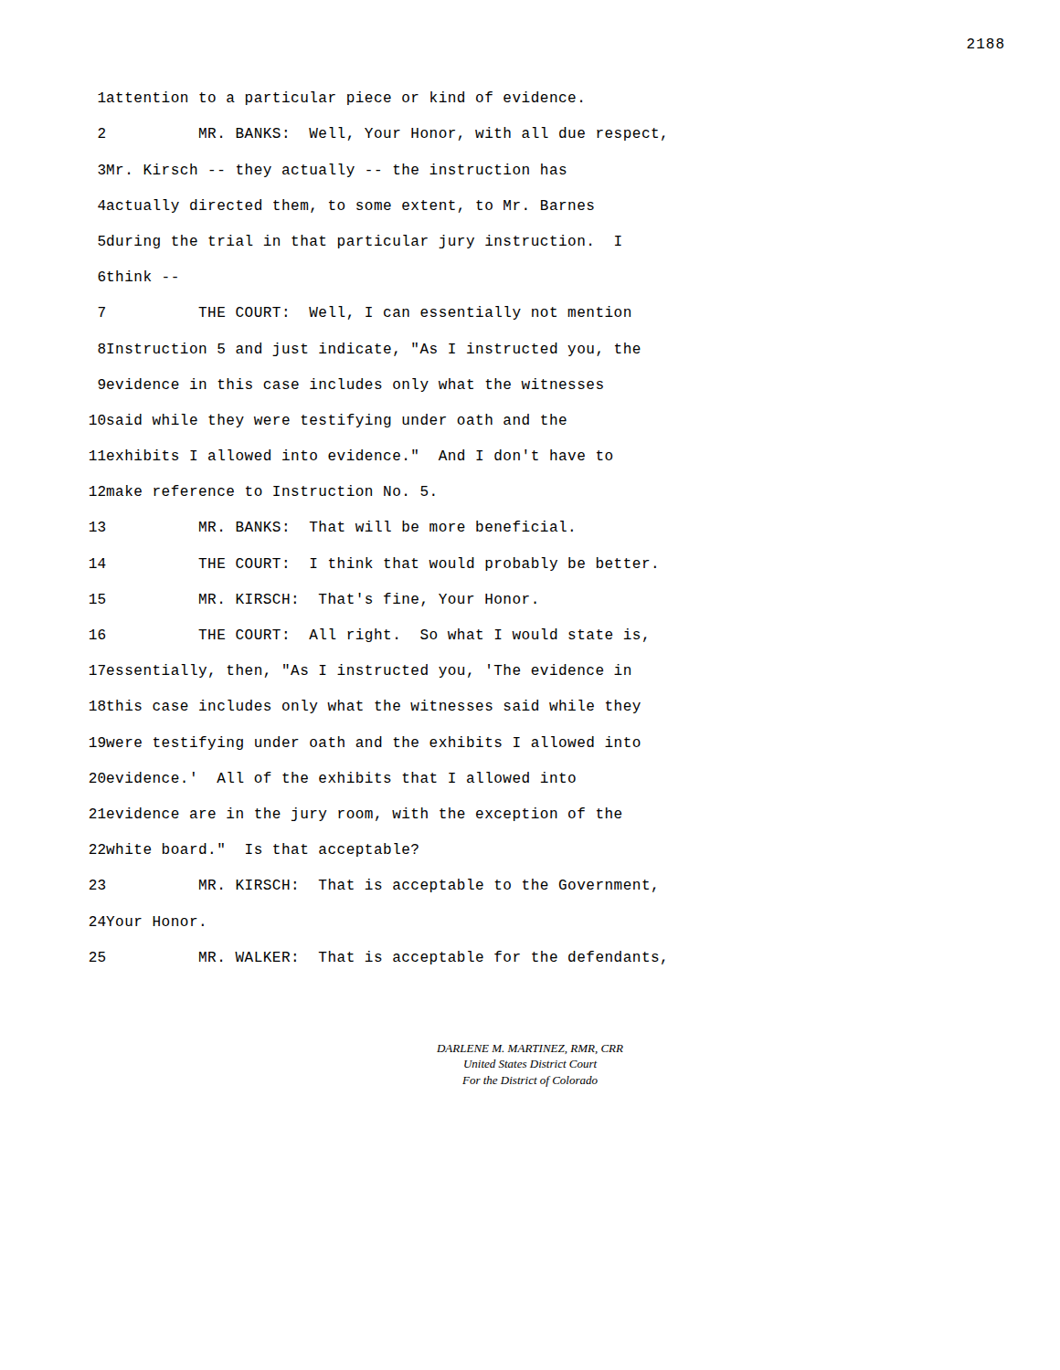2188
| 1 | attention to a particular piece or kind of evidence. |
| 2 | MR. BANKS: Well, Your Honor, with all due respect, |
| 3 | Mr. Kirsch -- they actually -- the instruction has |
| 4 | actually directed them, to some extent, to Mr. Barnes |
| 5 | during the trial in that particular jury instruction. I |
| 6 | think -- |
| 7 | THE COURT: Well, I can essentially not mention |
| 8 | Instruction 5 and just indicate, "As I instructed you, the |
| 9 | evidence in this case includes only what the witnesses |
| 10 | said while they were testifying under oath and the |
| 11 | exhibits I allowed into evidence." And I don't have to |
| 12 | make reference to Instruction No. 5. |
| 13 | MR. BANKS: That will be more beneficial. |
| 14 | THE COURT: I think that would probably be better. |
| 15 | MR. KIRSCH: That's fine, Your Honor. |
| 16 | THE COURT: All right. So what I would state is, |
| 17 | essentially, then, "As I instructed you, 'The evidence in |
| 18 | this case includes only what the witnesses said while they |
| 19 | were testifying under oath and the exhibits I allowed into |
| 20 | evidence.' All of the exhibits that I allowed into |
| 21 | evidence are in the jury room, with the exception of the |
| 22 | white board." Is that acceptable? |
| 23 | MR. KIRSCH: That is acceptable to the Government, |
| 24 | Your Honor. |
| 25 | MR. WALKER: That is acceptable for the defendants, |
DARLENE M. MARTINEZ, RMR, CRR
United States District Court
For the District of Colorado